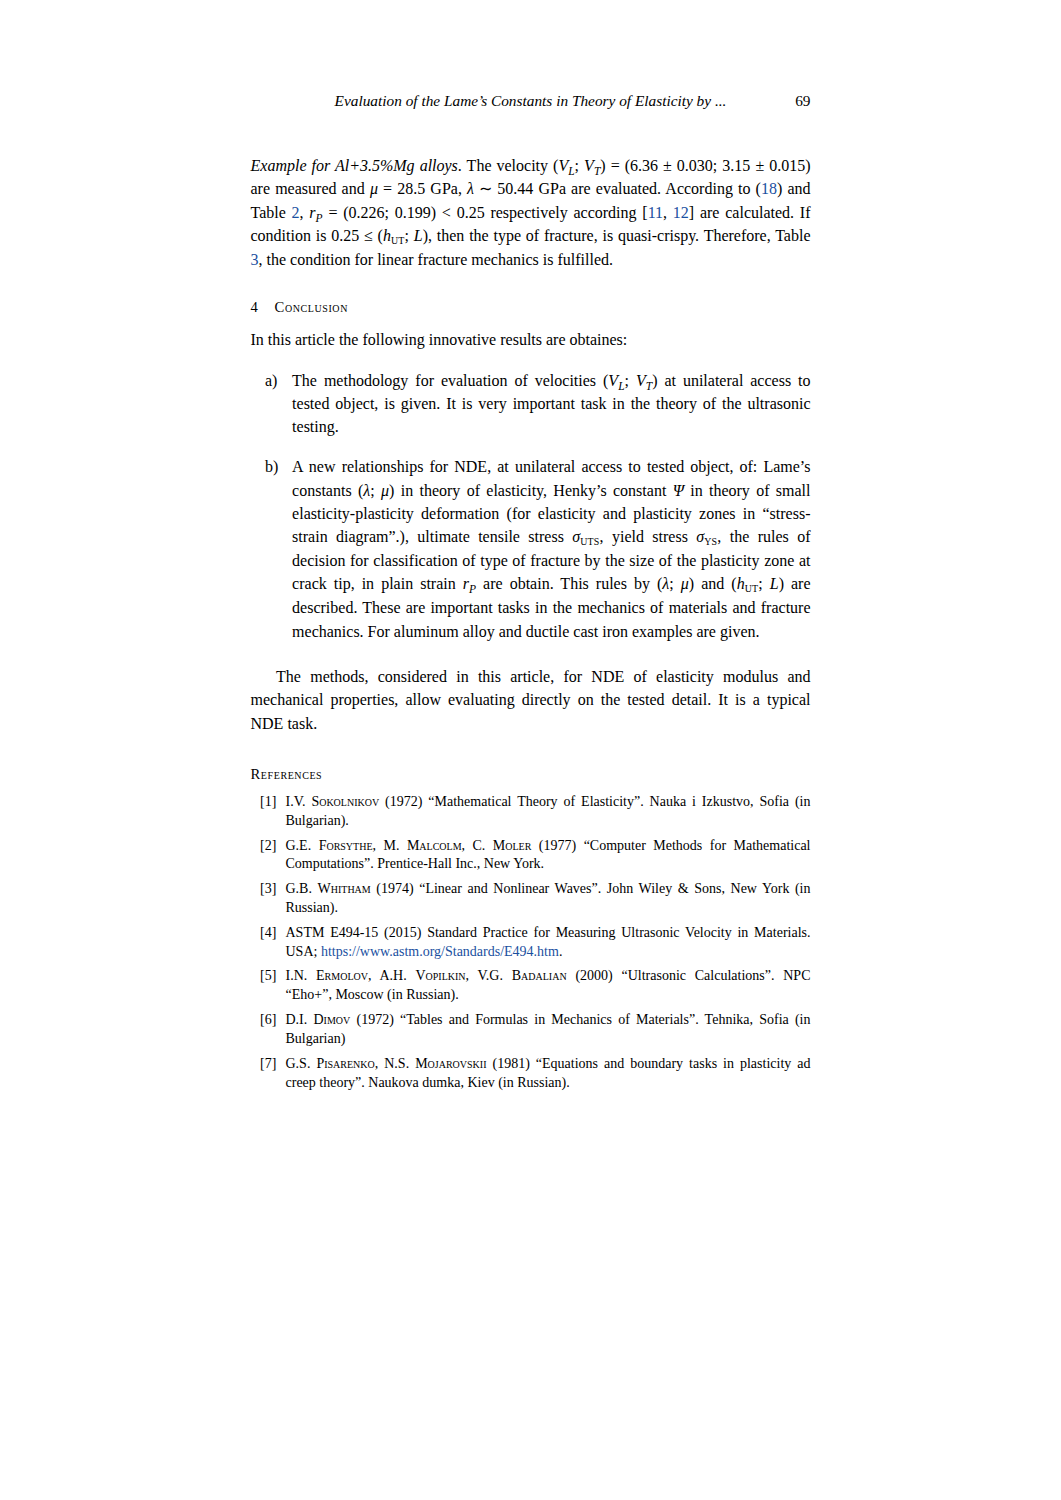Evaluation of the Lame’s Constants in Theory of Elasticity by ... 69
Example for Al+3.5%Mg alloys. The velocity (VL; VT) = (6.36 ± 0.030; 3.15 ± 0.015) are measured and μ = 28.5 GPa, λ ∼ 50.44 GPa are evaluated. According to (18) and Table 2, rP = (0.226; 0.199) < 0.25 respectively according [11, 12] are calculated. If condition is 0.25 ≤ (hUT; L), then the type of fracture, is quasi-crispy. Therefore, Table 3, the condition for linear fracture mechanics is fulfilled.
4 Conclusion
In this article the following innovative results are obtaines:
a) The methodology for evaluation of velocities (VL; VT) at unilateral access to tested object, is given. It is very important task in the theory of the ultrasonic testing.
b) A new relationships for NDE, at unilateral access to tested object, of: Lame’s constants (λ; μ) in theory of elasticity, Henky’s constant Ψ in theory of small elasticity-plasticity deformation (for elasticity and plasticity zones in “stress-strain diagram”.), ultimate tensile stress σUTS, yield stress σYS, the rules of decision for classification of type of fracture by the size of the plasticity zone at crack tip, in plain strain rP are obtain. This rules by (λ; μ) and (hUT; L) are described. These are important tasks in the mechanics of materials and fracture mechanics. For aluminum alloy and ductile cast iron examples are given.
The methods, considered in this article, for NDE of elasticity modulus and mechanical properties, allow evaluating directly on the tested detail. It is a typical NDE task.
References
[1] I.V. Sokolnikov (1972) “Mathematical Theory of Elasticity”. Nauka i Izkustvo, Sofia (in Bulgarian).
[2] G.E. Forsythe, M. Malcolm, C. Moler (1977) “Computer Methods for Mathematical Computations”. Prentice-Hall Inc., New York.
[3] G.B. Whitham (1974) “Linear and Nonlinear Waves”. John Wiley & Sons, New York (in Russian).
[4] ASTM E494-15 (2015) Standard Practice for Measuring Ultrasonic Velocity in Materials. USA; https://www.astm.org/Standards/E494.htm.
[5] I.N. Ermolov, A.H. Vopilkin, V.G. Badalian (2000) “Ultrasonic Calculations”. NPC “Eho+”, Moscow (in Russian).
[6] D.I. Dimov (1972) “Tables and Formulas in Mechanics of Materials”. Tehnika, Sofia (in Bulgarian)
[7] G.S. Pisarenko, N.S. Mojarovskii (1981) “Equations and boundary tasks in plasticity ad creep theory”. Naukova dumka, Kiev (in Russian).